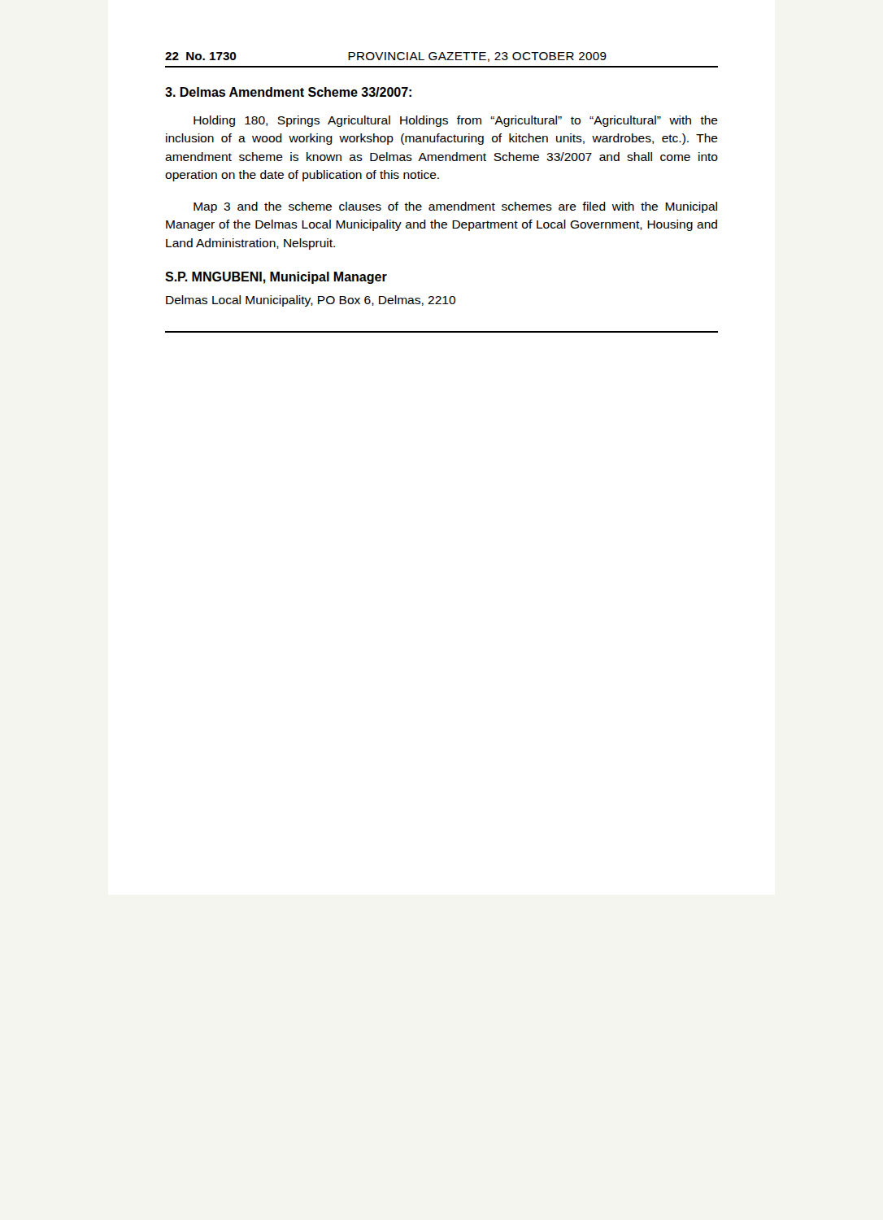22 No. 1730 PROVINCIAL GAZETTE, 23 OCTOBER 2009
3. Delmas Amendment Scheme 33/2007:
Holding 180, Springs Agricultural Holdings from “Agricultural” to “Agricultural” with the inclusion of a wood working workshop (manufacturing of kitchen units, wardrobes, etc.). The amendment scheme is known as Delmas Amendment Scheme 33/2007 and shall come into operation on the date of publication of this notice.
Map 3 and the scheme clauses of the amendment schemes are filed with the Municipal Manager of the Delmas Local Municipality and the Department of Local Government, Housing and Land Administration, Nelspruit.
S.P. MNGUBENI, Municipal Manager
Delmas Local Municipality, PO Box 6, Delmas, 2210